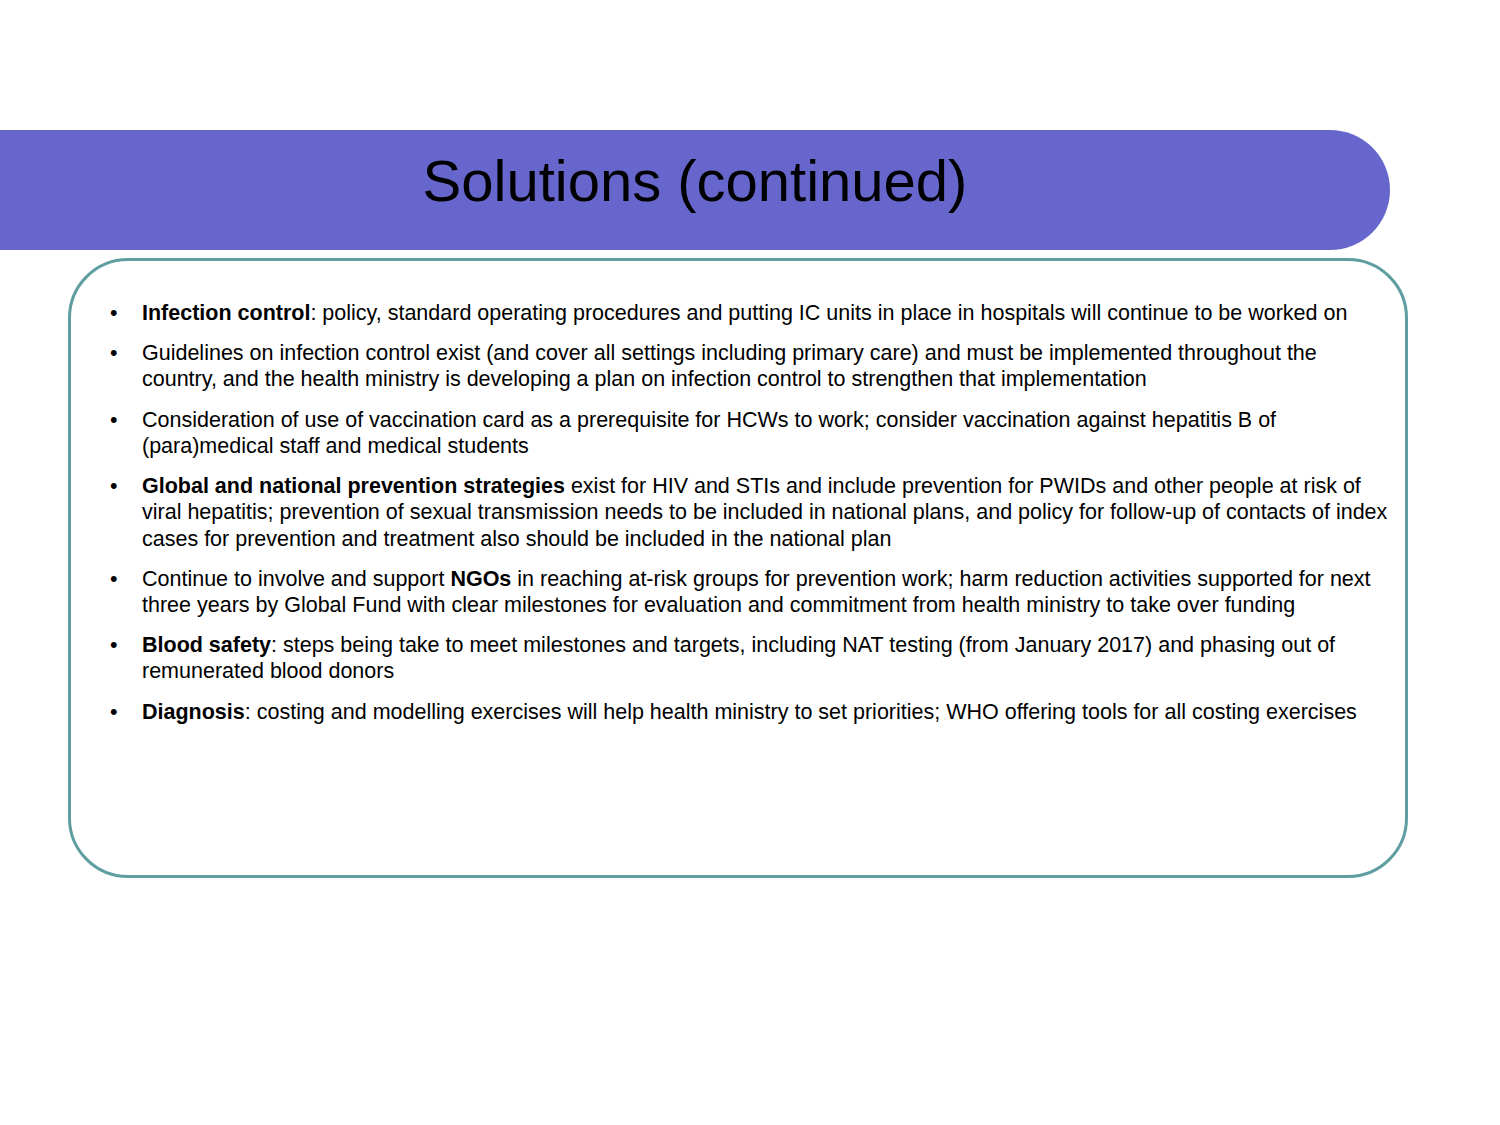Solutions (continued)
Infection control: policy, standard operating procedures and putting IC units in place in hospitals will continue to be worked on
Guidelines on infection control exist (and cover all settings including primary care) and must be implemented throughout the country, and the health ministry is developing a plan on infection control to strengthen that implementation
Consideration of use of vaccination card as a prerequisite for HCWs to work; consider vaccination against hepatitis B of (para)medical staff and medical students
Global and national prevention strategies exist for HIV and STIs and include prevention for PWIDs and other people at risk of viral hepatitis; prevention of sexual transmission needs to be included in national plans, and policy for follow-up of contacts of index cases for prevention and treatment also should be included in the national plan
Continue to involve and support NGOs in reaching at-risk groups for prevention work; harm reduction activities supported for next three years by Global Fund with clear milestones for evaluation and commitment from health ministry to take over funding
Blood safety: steps being take to meet milestones and targets, including NAT testing (from January 2017) and phasing out of remunerated blood donors
Diagnosis: costing and modelling exercises will help health ministry to set priorities; WHO offering tools for all costing exercises